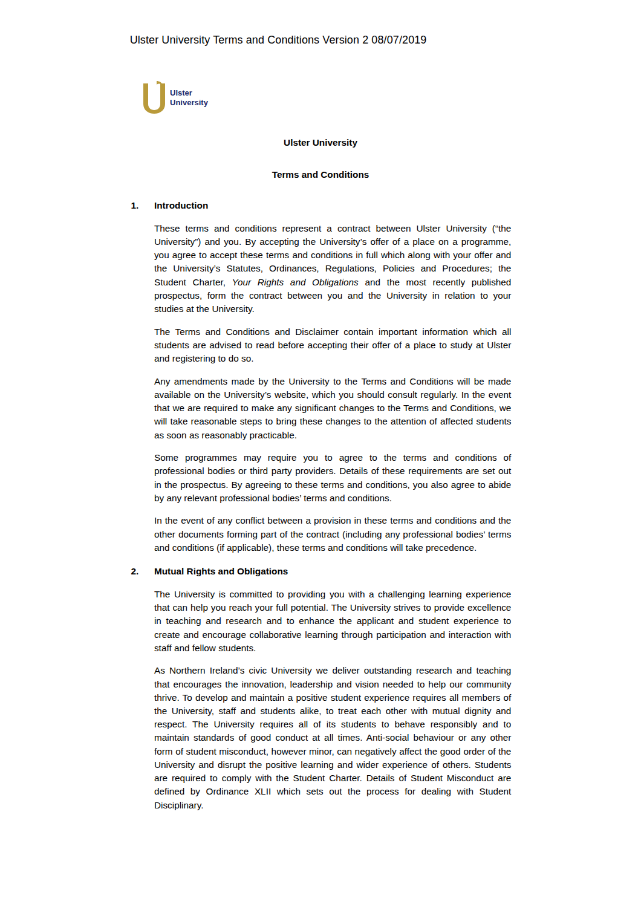Ulster University Terms and Conditions Version 2 08/07/2019
Ulster University
Ulster University
Terms and Conditions
Introduction
These terms and conditions represent a contract between Ulster University (“the University”) and you. By accepting the University’s offer of a place on a programme, you agree to accept these terms and conditions in full which along with your offer and the University’s Statutes, Ordinances, Regulations, Policies and Procedures; the Student Charter, Your Rights and Obligations and the most recently published prospectus, form the contract between you and the University in relation to your studies at the University.
The Terms and Conditions and Disclaimer contain important information which all students are advised to read before accepting their offer of a place to study at Ulster and registering to do so.
Any amendments made by the University to the Terms and Conditions will be made available on the University’s website, which you should consult regularly. In the event that we are required to make any significant changes to the Terms and Conditions, we will take reasonable steps to bring these changes to the attention of affected students as soon as reasonably practicable.
Some programmes may require you to agree to the terms and conditions of professional bodies or third party providers. Details of these requirements are set out in the prospectus. By agreeing to these terms and conditions, you also agree to abide by any relevant professional bodies’ terms and conditions.
In the event of any conflict between a provision in these terms and conditions and the other documents forming part of the contract (including any professional bodies’ terms and conditions (if applicable), these terms and conditions will take precedence.
Mutual Rights and Obligations
The University is committed to providing you with a challenging learning experience that can help you reach your full potential. The University strives to provide excellence in teaching and research and to enhance the applicant and student experience to create and encourage collaborative learning through participation and interaction with staff and fellow students.
As Northern Ireland’s civic University we deliver outstanding research and teaching that encourages the innovation, leadership and vision needed to help our community thrive. To develop and maintain a positive student experience requires all members of the University, staff and students alike, to treat each other with mutual dignity and respect. The University requires all of its students to behave responsibly and to maintain standards of good conduct at all times. Anti-social behaviour or any other form of student misconduct, however minor, can negatively affect the good order of the University and disrupt the positive learning and wider experience of others. Students are required to comply with the Student Charter. Details of Student Misconduct are defined by Ordinance XLII which sets out the process for dealing with Student Disciplinary.